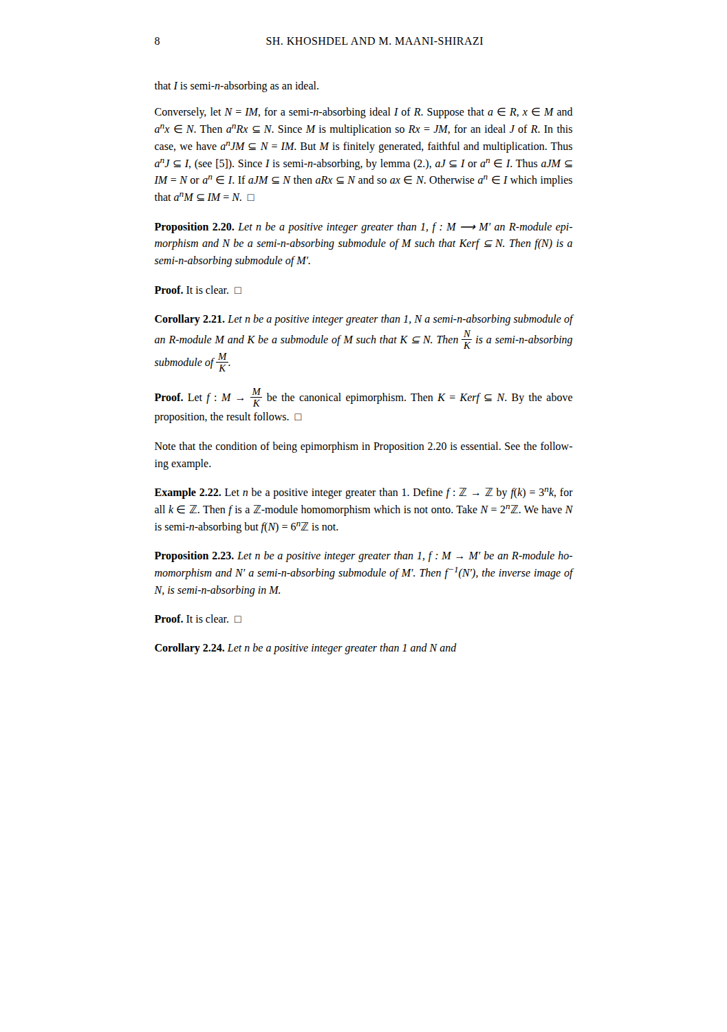8 SH. KHOSHDEL AND M. MAANI-SHIRAZI
that I is semi-n-absorbing as an ideal.
Conversely, let N = IM, for a semi-n-absorbing ideal I of R. Suppose that a ∈ R, x ∈ M and anx ∈ N. Then anRx ⊆ N. Since M is multiplication so Rx = JM, for an ideal J of R. In this case, we have anJM ⊆ N = IM. But M is finitely generated, faithful and multiplication. Thus anJ ⊆ I, (see [5]). Since I is semi-n-absorbing, by lemma (2.), aJ ⊆ I or an ∈ I. Thus aJM ⊆ IM = N or an ∈ I. If aJM ⊆ N then aRx ⊆ N and so ax ∈ N. Otherwise an ∈ I which implies that anM ⊆ IM = N. □
Proposition 2.20. Let n be a positive integer greater than 1, f : M ⟶ M′ an R-module epimorphism and N be a semi-n-absorbing submodule of M such that Kerf ⊆ N. Then f(N) is a semi-n-absorbing submodule of M′.
Proof. It is clear. □
Corollary 2.21. Let n be a positive integer greater than 1, N a semi-n-absorbing submodule of an R-module M and K be a submodule of M such that K ⊆ N. Then NK is a semi-n-absorbing submodule of MK.
Proof. Let f : M → MK be the canonical epimorphism. Then K = Kerf ⊆ N. By the above proposition, the result follows. □
Note that the condition of being epimorphism in Proposition 2.20 is essential. See the following example.
Example 2.22. Let n be a positive integer greater than 1. Define f : ℤ → ℤ by f(k) = 3nk, for all k ∈ ℤ. Then f is a ℤ-module homomorphism which is not onto. Take N = 2nℤ. We have N is semi-n-absorbing but f(N) = 6nℤ is not.
Proposition 2.23. Let n be a positive integer greater than 1, f : M → M′ be an R-module homomorphism and N′ a semi-n-absorbing submodule of M′. Then f−1(N′), the inverse image of N, is semi-n-absorbing in M.
Proof. It is clear. □
Corollary 2.24. Let n be a positive integer greater than 1 and N and